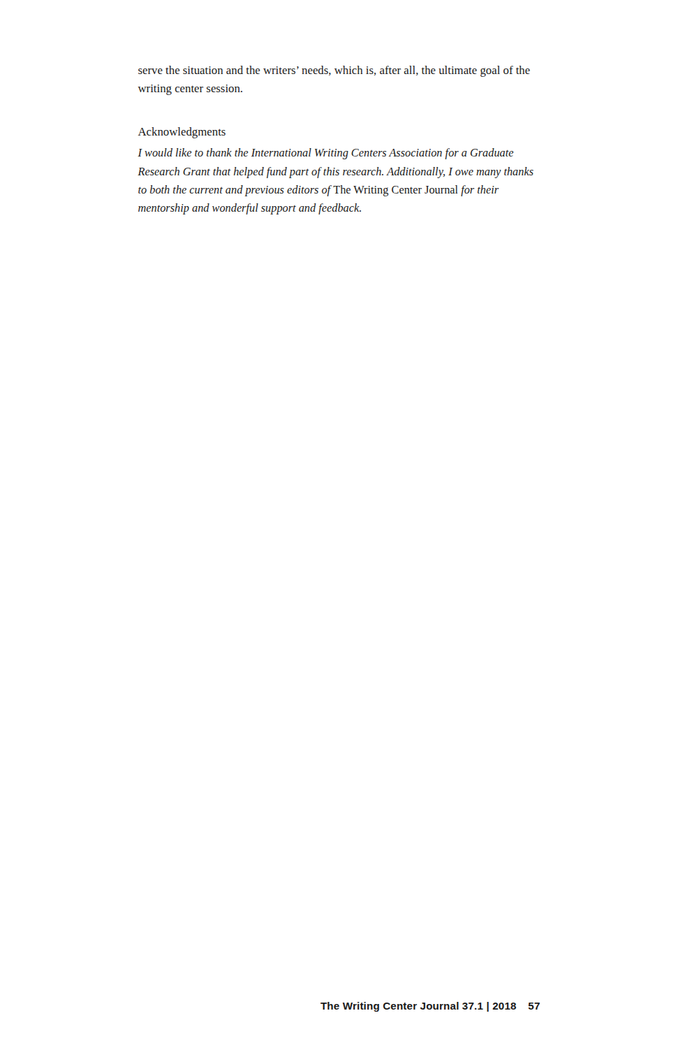serve the situation and the writers’ needs, which is, after all, the ultimate goal of the writing center session.
Acknowledgments
I would like to thank the International Writing Centers Association for a Graduate Research Grant that helped fund part of this research. Additionally, I owe many thanks to both the current and previous editors of The Writing Center Journal for their mentorship and wonderful support and feedback.
The Writing Center Journal 37.1 | 201857